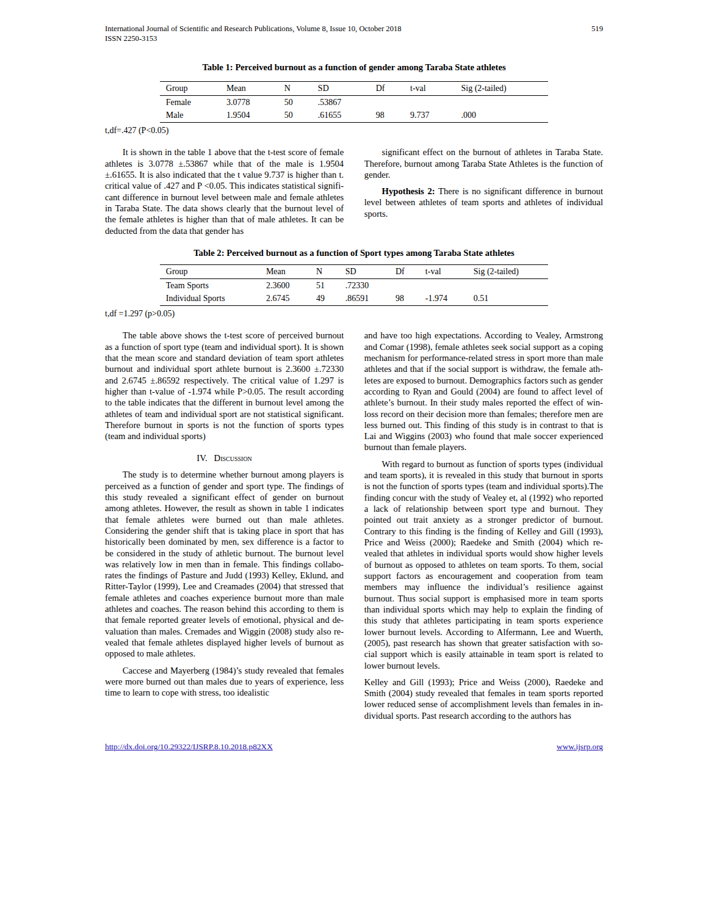519 International Journal of Scientific and Research Publications, Volume 8, Issue 10, October 2018 ISSN 2250-3153
Table 1: Perceived burnout as a function of gender among Taraba State athletes
| Group | Mean | N | SD | Df | t-val | Sig (2-tailed) |
| --- | --- | --- | --- | --- | --- | --- |
| Female | 3.0778 | 50 | .53867 | | | |
| Male | 1.9504 | 50 | .61655 | 98 | 9.737 | .000 |
t,df=.427 (P<0.05)
It is shown in the table 1 above that the t-test score of female athletes is 3.0778 ±.53867 while that of the male is 1.9504 ±.61655. It is also indicated that the t value 9.737 is higher than t. critical value of .427 and P <0.05. This indicates statistical significant difference in burnout level between male and female athletes in Taraba State. The data shows clearly that the burnout level of the female athletes is higher than that of male athletes. It can be deducted from the data that gender has
significant effect on the burnout of athletes in Taraba State. Therefore, burnout among Taraba State Athletes is the function of gender.
Hypothesis 2: There is no significant difference in burnout level between athletes of team sports and athletes of individual sports.
Table 2: Perceived burnout as a function of Sport types among Taraba State athletes
| Group | Mean | N | SD | Df | t-val | Sig (2-tailed) |
| --- | --- | --- | --- | --- | --- | --- |
| Team Sports | 2.3600 | 51 | .72330 | | | |
| Individual Sports | 2.6745 | 49 | .86591 | 98 | -1.974 | 0.51 |
t,df =1.297 (p>0.05)
The table above shows the t-test score of perceived burnout as a function of sport type (team and individual sport). It is shown that the mean score and standard deviation of team sport athletes burnout and individual sport athlete burnout is 2.3600 ±.72330 and 2.6745 ±.86592 respectively. The critical value of 1.297 is higher than t-value of -1.974 while P>0.05. The result according to the table indicates that the different in burnout level among the athletes of team and individual sport are not statistical significant. Therefore burnout in sports is not the function of sports types (team and individual sports)
IV. Discussion
The study is to determine whether burnout among players is perceived as a function of gender and sport type. The findings of this study revealed a significant effect of gender on burnout among athletes. However, the result as shown in table 1 indicates that female athletes were burned out than male athletes. Considering the gender shift that is taking place in sport that has historically been dominated by men, sex difference is a factor to be considered in the study of athletic burnout. The burnout level was relatively low in men than in female. This findings collaborates the findings of Pasture and Judd (1993) Kelley, Eklund, and Ritter-Taylor (1999), Lee and Creamades (2004) that stressed that female athletes and coaches experience burnout more than male athletes and coaches. The reason behind this according to them is that female reported greater levels of emotional, physical and devaluation than males. Cremades and Wiggin (2008) study also revealed that female athletes displayed higher levels of burnout as opposed to male athletes.
Caccese and Mayerberg (1984)’s study revealed that females were more burned out than males due to years of experience, less time to learn to cope with stress, too idealistic
and have too high expectations. According to Vealey, Armstrong and Comar (1998), female athletes seek social support as a coping mechanism for performance-related stress in sport more than male athletes and that if the social support is withdraw, the female athletes are exposed to burnout. Demographics factors such as gender according to Ryan and Gould (2004) are found to affect level of athlete’s burnout. In their study males reported the effect of win-loss record on their decision more than females; therefore men are less burned out. This finding of this study is in contrast to that is Lai and Wiggins (2003) who found that male soccer experienced burnout than female players.
With regard to burnout as function of sports types (individual and team sports), it is revealed in this study that burnout in sports is not the function of sports types (team and individual sports).The finding concur with the study of Vealey et, al (1992) who reported a lack of relationship between sport type and burnout. They pointed out trait anxiety as a stronger predictor of burnout. Contrary to this finding is the finding of Kelley and Gill (1993), Price and Weiss (2000); Raedeke and Smith (2004) which revealed that athletes in individual sports would show higher levels of burnout as opposed to athletes on team sports. To them, social support factors as encouragement and cooperation from team members may influence the individual’s resilience against burnout. Thus social support is emphasised more in team sports than individual sports which may help to explain the finding of this study that athletes participating in team sports experience lower burnout levels. According to Alfermann, Lee and Wuerth, (2005), past research has shown that greater satisfaction with social support which is easily attainable in team sport is related to lower burnout levels.
Kelley and Gill (1993); Price and Weiss (2000), Raedeke and Smith (2004) study revealed that females in team sports reported lower reduced sense of accomplishment levels than females in individual sports. Past research according to the authors has
http://dx.doi.org/10.29322/IJSRP.8.10.2018.p82XX
www.ijsrp.org